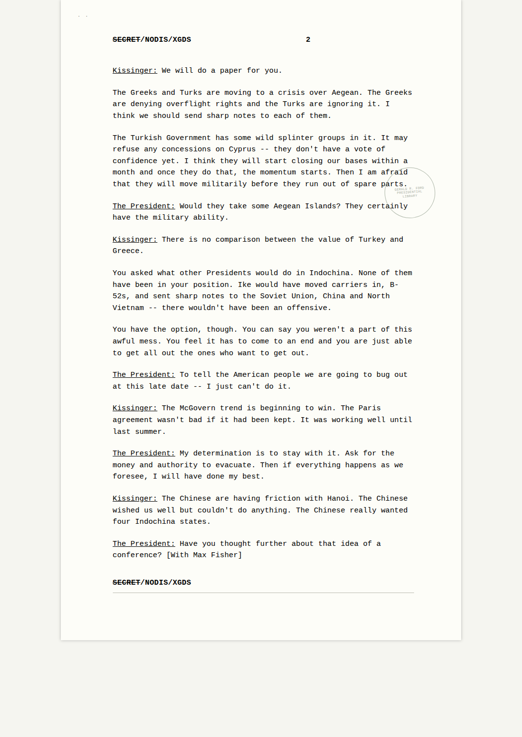· ·
SECRET/NODIS/XGDS
2
Kissinger: We will do a paper for you.
The Greeks and Turks are moving to a crisis over Aegean. The Greeks are denying overflight rights and the Turks are ignoring it. I think we should send sharp notes to each of them.
The Turkish Government has some wild splinter groups in it. It may refuse any concessions on Cyprus -- they don't have a vote of confidence yet. I think they will start closing our bases within a month and once they do that, the momentum starts. Then I am afraid that they will move militarily before they run out of spare parts.
The President: Would they take some Aegean Islands? They certainly have the military ability.
Kissinger: There is no comparison between the value of Turkey and Greece.
GERALD R. FORD
PRESIDENTIAL
LIBRARY
You asked what other Presidents would do in Indochina. None of them have been in your position. Ike would have moved carriers in, B-52s, and sent sharp notes to the Soviet Union, China and North Vietnam -- there wouldn't have been an offensive.
You have the option, though. You can say you weren't a part of this awful mess. You feel it has to come to an end and you are just able to get all out the ones who want to get out.
The President: To tell the American people we are going to bug out at this late date -- I just can't do it.
Kissinger: The McGovern trend is beginning to win. The Paris agreement wasn't bad if it had been kept. It was working well until last summer.
The President: My determination is to stay with it. Ask for the money and authority to evacuate. Then if everything happens as we foresee, I will have done my best.
Kissinger: The Chinese are having friction with Hanoi. The Chinese wished us well but couldn't do anything. The Chinese really wanted four Indochina states.
The President: Have you thought further about that idea of a conference? [With Max Fisher]
SECRET/NODIS/XGDS